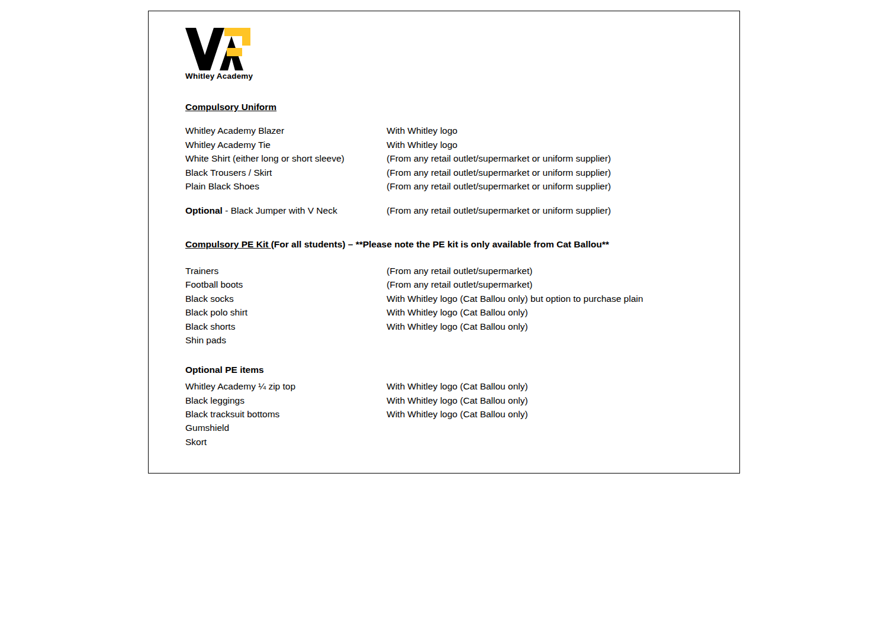Whitley Academy
Compulsory Uniform
| Whitley Academy Blazer | With Whitley logo |
| Whitley Academy Tie | With Whitley logo |
| White Shirt (either long or short sleeve) | (From any retail outlet/supermarket or uniform supplier) |
| Black Trousers / Skirt | (From any retail outlet/supermarket or uniform supplier) |
| Plain Black Shoes | (From any retail outlet/supermarket or uniform supplier) |
| Optional - Black Jumper with V Neck | (From any retail outlet/supermarket or uniform supplier) |
Compulsory PE Kit (For all students) – **Please note the PE kit is only available from Cat Ballou**
| Trainers | (From any retail outlet/supermarket) |
| Football boots | (From any retail outlet/supermarket) |
| Black socks | With Whitley logo (Cat Ballou only) but option to purchase plain |
| Black polo shirt | With Whitley logo (Cat Ballou only) |
| Black shorts | With Whitley logo (Cat Ballou only) |
| Shin pads | |
Optional PE items
| Whitley Academy ¼ zip top | With Whitley logo (Cat Ballou only) |
| Black leggings | With Whitley logo (Cat Ballou only) |
| Black tracksuit bottoms | With Whitley logo (Cat Ballou only) |
| Gumshield | |
| Skort | |